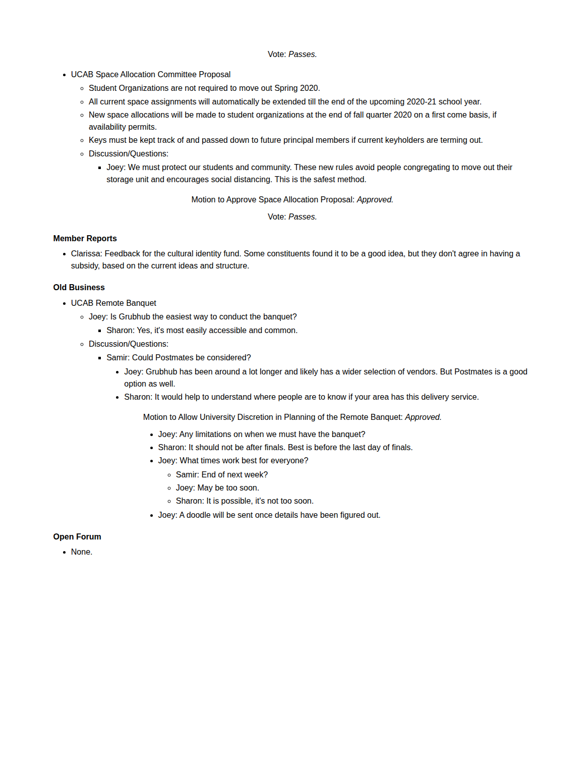Vote: Passes.
UCAB Space Allocation Committee Proposal
Student Organizations are not required to move out Spring 2020.
All current space assignments will automatically be extended till the end of the upcoming 2020-21 school year.
New space allocations will be made to student organizations at the end of fall quarter 2020 on a first come basis, if availability permits.
Keys must be kept track of and passed down to future principal members if current keyholders are terming out.
Discussion/Questions:
Joey: We must protect our students and community. These new rules avoid people congregating to move out their storage unit and encourages social distancing. This is the safest method.
Motion to Approve Space Allocation Proposal: Approved.
Vote: Passes.
Member Reports
Clarissa: Feedback for the cultural identity fund. Some constituents found it to be a good idea, but they don't agree in having a subsidy, based on the current ideas and structure.
Old Business
UCAB Remote Banquet
Joey: Is Grubhub the easiest way to conduct the banquet?
Sharon: Yes, it's most easily accessible and common.
Discussion/Questions:
Samir: Could Postmates be considered?
Joey: Grubhub has been around a lot longer and likely has a wider selection of vendors. But Postmates is a good option as well.
Sharon: It would help to understand where people are to know if your area has this delivery service.
Motion to Allow University Discretion in Planning of the Remote Banquet: Approved.
Joey: Any limitations on when we must have the banquet?
Sharon: It should not be after finals. Best is before the last day of finals.
Joey: What times work best for everyone?
Samir: End of next week?
Joey: May be too soon.
Sharon: It is possible, it's not too soon.
Joey: A doodle will be sent once details have been figured out.
Open Forum
None.